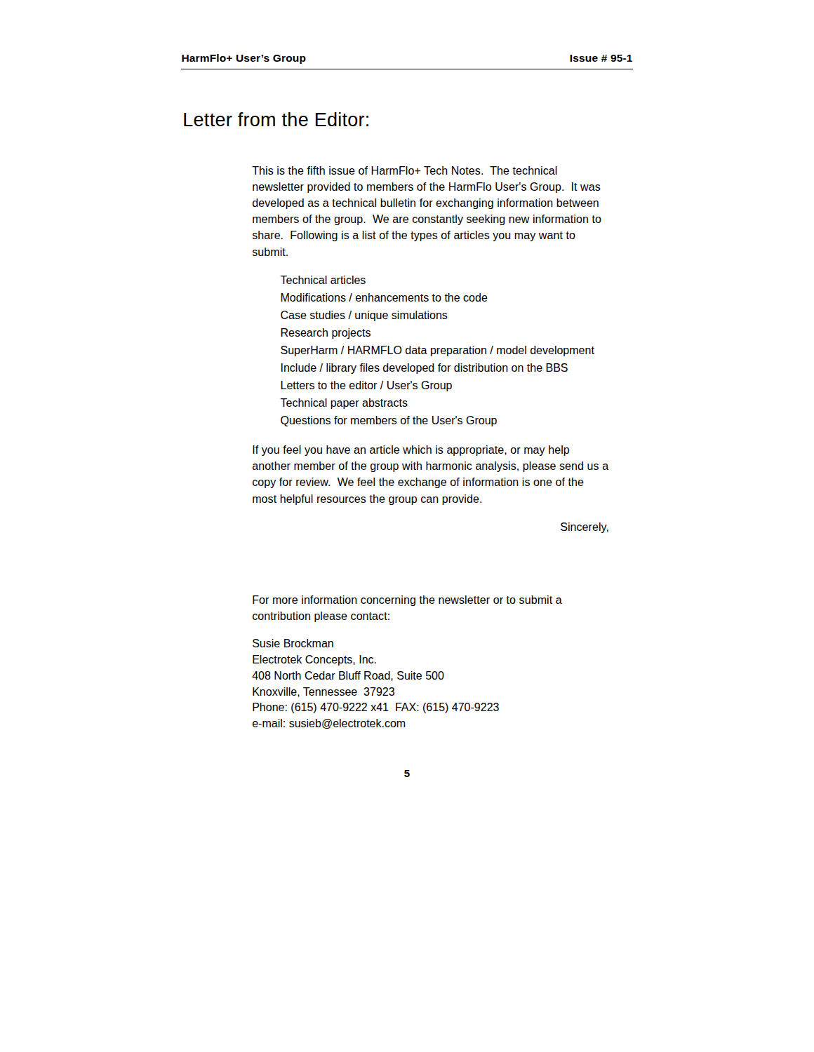HarmFlo+ User’s Group Issue # 95-1
Letter from the Editor:
This is the fifth issue of HarmFlo+ Tech Notes. The technical newsletter provided to members of the HarmFlo User's Group. It was developed as a technical bulletin for exchanging information between members of the group. We are constantly seeking new information to share. Following is a list of the types of articles you may want to submit.
Technical articles
Modifications / enhancements to the code
Case studies / unique simulations
Research projects
SuperHarm / HARMFLO data preparation / model development
Include / library files developed for distribution on the BBS
Letters to the editor / User's Group
Technical paper abstracts
Questions for members of the User's Group
If you feel you have an article which is appropriate, or may help another member of the group with harmonic analysis, please send us a copy for review. We feel the exchange of information is one of the most helpful resources the group can provide.
Sincerely,
For more information concerning the newsletter or to submit a contribution please contact:
Susie Brockman Electrotek Concepts, Inc. 408 North Cedar Bluff Road, Suite 500 Knoxville, Tennessee 37923 Phone: (615) 470-9222 x41 FAX: (615) 470-9223 e-mail: susieb@electrotek.com
5